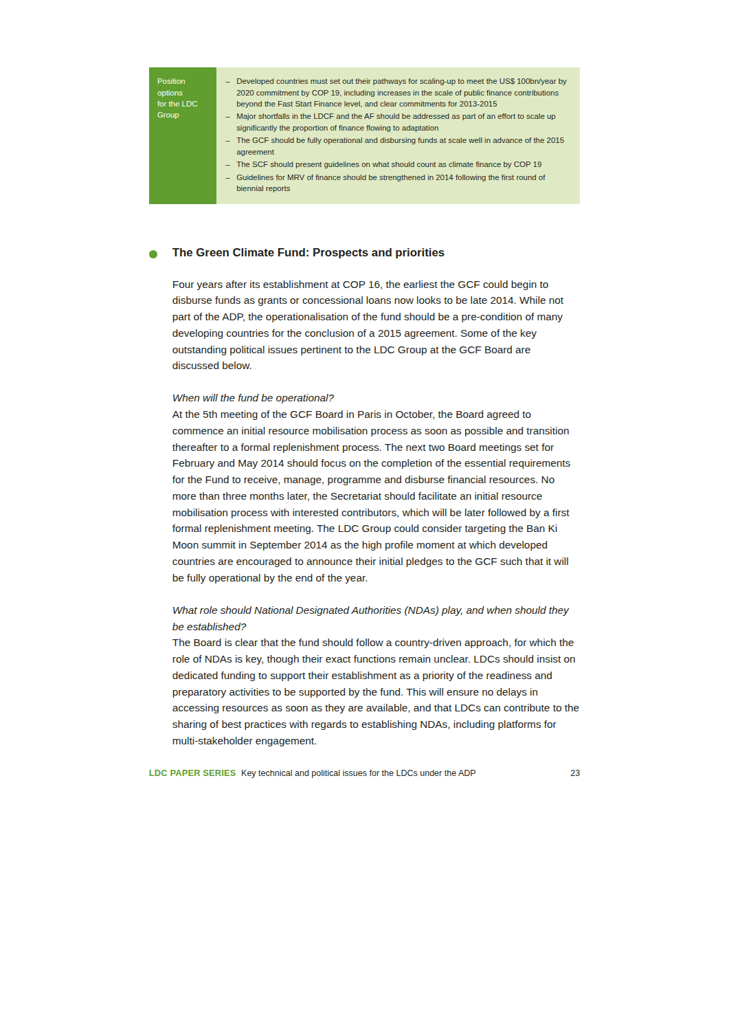Position options
for the LDC
Group
Developed countries must set out their pathways for scaling-up to meet the US$ 100bn/year by 2020 commitment by COP 19, including increases in the scale of public finance contributions beyond the Fast Start Finance level, and clear commitments for 2013-2015
Major shortfalls in the LDCF and the AF should be addressed as part of an effort to scale up significantly the proportion of finance flowing to adaptation
The GCF should be fully operational and disbursing funds at scale well in advance of the 2015 agreement
The SCF should present guidelines on what should count as climate finance by COP 19
Guidelines for MRV of finance should be strengthened in 2014 following the first round of biennial reports
The Green Climate Fund: Prospects and priorities
Four years after its establishment at COP 16, the earliest the GCF could begin to disburse funds as grants or concessional loans now looks to be late 2014. While not part of the ADP, the operationalisation of the fund should be a pre-condition of many developing countries for the conclusion of a 2015 agreement. Some of the key outstanding political issues pertinent to the LDC Group at the GCF Board are discussed below.
When will the fund be operational?
At the 5th meeting of the GCF Board in Paris in October, the Board agreed to commence an initial resource mobilisation process as soon as possible and transition thereafter to a formal replenishment process. The next two Board meetings set for February and May 2014 should focus on the completion of the essential requirements for the Fund to receive, manage, programme and disburse financial resources. No more than three months later, the Secretariat should facilitate an initial resource mobilisation process with interested contributors, which will be later followed by a first formal replenishment meeting. The LDC Group could consider targeting the Ban Ki Moon summit in September 2014 as the high profile moment at which developed countries are encouraged to announce their initial pledges to the GCF such that it will be fully operational by the end of the year.
What role should National Designated Authorities (NDAs) play, and when should they be established?
The Board is clear that the fund should follow a country-driven approach, for which the role of NDAs is key, though their exact functions remain unclear. LDCs should insist on dedicated funding to support their establishment as a priority of the readiness and preparatory activities to be supported by the fund. This will ensure no delays in accessing resources as soon as they are available, and that LDCs can contribute to the sharing of best practices with regards to establishing NDAs, including platforms for multi-stakeholder engagement.
LDC Paper Series Key technical and political issues for the LDCs under the ADP 23